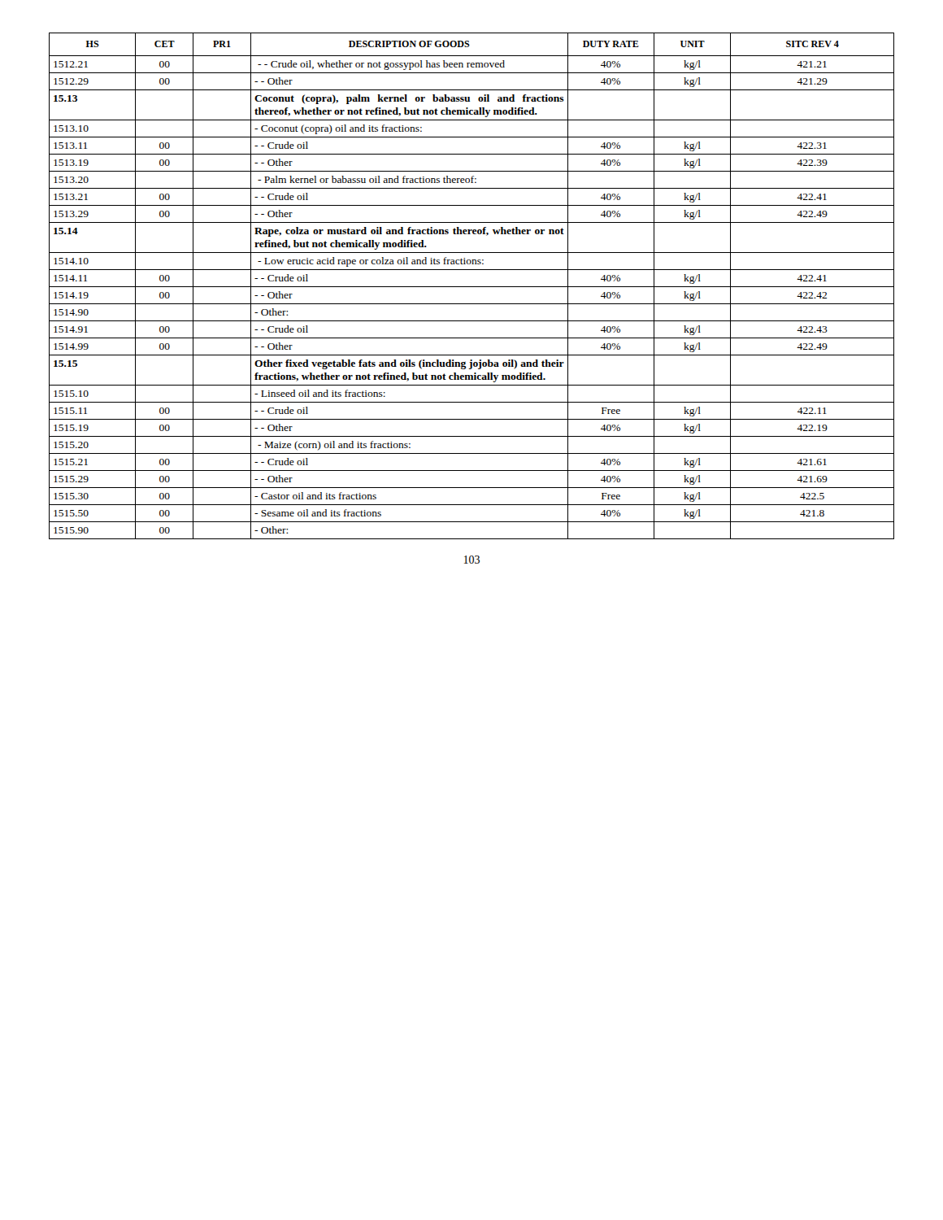| HS | CET | PR1 | DESCRIPTION OF GOODS | DUTY RATE | UNIT | SITC REV 4 |
| --- | --- | --- | --- | --- | --- | --- |
| 1512.21 | 00 | | - - Crude oil, whether or not gossypol has been removed | 40% | kg/l | 421.21 |
| 1512.29 | 00 | | - - Other | 40% | kg/l | 421.29 |
| 15.13 | | | Coconut (copra), palm kernel or babassu oil and fractions thereof, whether or not refined, but not chemically modified. | | | |
| 1513.10 | | | - Coconut (copra) oil and its fractions: | | | |
| 1513.11 | 00 | | - - Crude oil | 40% | kg/l | 422.31 |
| 1513.19 | 00 | | - - Other | 40% | kg/l | 422.39 |
| 1513.20 | | | - Palm kernel or babassu oil and fractions thereof: | | | |
| 1513.21 | 00 | | - - Crude oil | 40% | kg/l | 422.41 |
| 1513.29 | 00 | | - - Other | 40% | kg/l | 422.49 |
| 15.14 | | | Rape, colza or mustard oil and fractions thereof, whether or not refined, but not chemically modified. | | | |
| 1514.10 | | | - Low erucic acid rape or colza oil and its fractions: | | | |
| 1514.11 | 00 | | - - Crude oil | 40% | kg/l | 422.41 |
| 1514.19 | 00 | | - - Other | 40% | kg/l | 422.42 |
| 1514.90 | | | - Other: | | | |
| 1514.91 | 00 | | - - Crude oil | 40% | kg/l | 422.43 |
| 1514.99 | 00 | | - - Other | 40% | kg/l | 422.49 |
| 15.15 | | | Other fixed vegetable fats and oils (including jojoba oil) and their fractions, whether or not refined, but not chemically modified. | | | |
| 1515.10 | | | - Linseed oil and its fractions: | | | |
| 1515.11 | 00 | | - - Crude oil | Free | kg/l | 422.11 |
| 1515.19 | 00 | | - - Other | 40% | kg/l | 422.19 |
| 1515.20 | | | - Maize (corn) oil and its fractions: | | | |
| 1515.21 | 00 | | - - Crude oil | 40% | kg/l | 421.61 |
| 1515.29 | 00 | | - - Other | 40% | kg/l | 421.69 |
| 1515.30 | 00 | | - Castor oil and its fractions | Free | kg/l | 422.5 |
| 1515.50 | 00 | | - Sesame oil and its fractions | 40% | kg/l | 421.8 |
| 1515.90 | 00 | | - Other: | | | |
103